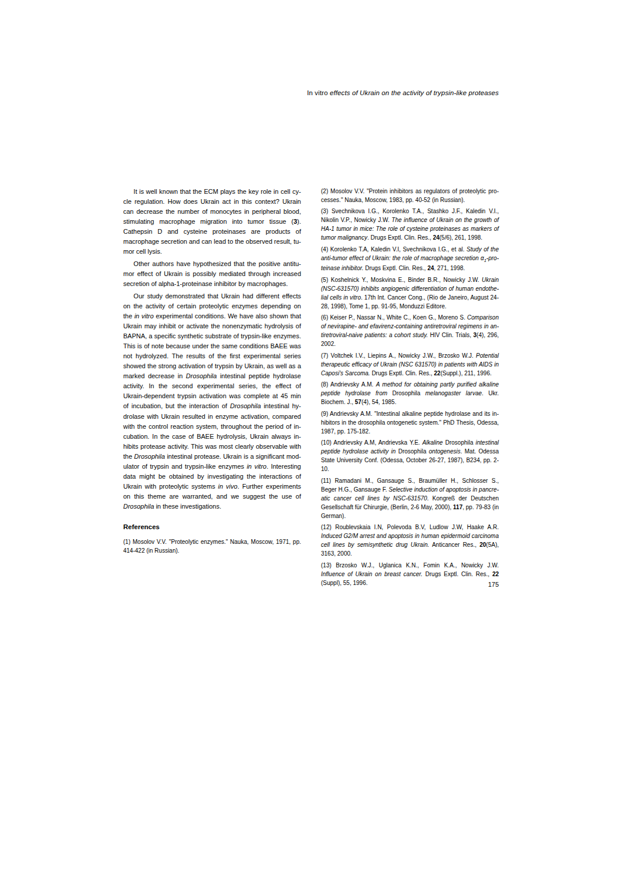In vitro effects of Ukrain on the activity of trypsin-like proteases
It is well known that the ECM plays the key role in cell cycle regulation. How does Ukrain act in this context? Ukrain can decrease the number of monocytes in peripheral blood, stimulating macrophage migration into tumor tissue (3). Cathepsin D and cysteine proteinases are products of macrophage secretion and can lead to the observed result, tumor cell lysis.
Other authors have hypothesized that the positive antitumor effect of Ukrain is possibly mediated through increased secretion of alpha-1-proteinase inhibitor by macrophages.
Our study demonstrated that Ukrain had different effects on the activity of certain proteolytic enzymes depending on the in vitro experimental conditions. We have also shown that Ukrain may inhibit or activate the nonenzymatic hydrolysis of BAPNA, a specific synthetic substrate of trypsin-like enzymes. This is of note because under the same conditions BAEE was not hydrolyzed. The results of the first experimental series showed the strong activation of trypsin by Ukrain, as well as a marked decrease in Drosophila intestinal peptide hydrolase activity. In the second experimental series, the effect of Ukrain-dependent trypsin activation was complete at 45 min of incubation, but the interaction of Drosophila intestinal hydrolase with Ukrain resulted in enzyme activation, compared with the control reaction system, throughout the period of incubation. In the case of BAEE hydrolysis, Ukrain always inhibits protease activity. This was most clearly observable with the Drosophila intestinal protease. Ukrain is a significant modulator of trypsin and trypsin-like enzymes in vitro. Interesting data might be obtained by investigating the interactions of Ukrain with proteolytic systems in vivo. Further experiments on this theme are warranted, and we suggest the use of Drosophila in these investigations.
References
(1) Mosolov V.V. "Proteolytic enzymes." Nauka, Moscow, 1971, pp. 414-422 (in Russian).
(2) Mosolov V.V. "Protein inhibitors as regulators of proteolytic processes." Nauka, Moscow, 1983, pp. 40-52 (in Russian).
(3) Svechnikova I.G., Korolenko T.A., Stashko J.F., Kaledin V.I., Nikolin V.P., Nowicky J.W. The influence of Ukrain on the growth of HA-1 tumor in mice: The role of cysteine proteinases as markers of tumor malignancy. Drugs Exptl. Clin. Res., 24(5/6), 261, 1998.
(4) Korolenko T.A, Kaledin V.I, Svechnikova I.G., et al. Study of the anti-tumor effect of Ukrain: the role of macrophage secretion α1-proteinase inhibitor. Drugs Exptl. Clin. Res., 24, 271, 1998.
(5) Koshelnick Y., Moskvina E., Binder B.R., Nowicky J.W. Ukrain (NSC-631570) inhibits angiogenic differentiation of human endothelial cells in vitro. 17th Int. Cancer Cong., (Rio de Janeiro, August 24-28, 1998), Tome 1, pp. 91-95, Monduzzi Editore.
(6) Keiser P., Nassar N., White C., Koen G., Moreno S. Comparison of nevirapine- and efavirenz-containing antiretroviral regimens in antiretroviral-naive patients: a cohort study. HIV Clin. Trials, 3(4), 296, 2002.
(7) Voltchek I.V., Liepins A., Nowicky J.W., Brzosko W.J. Potential therapeutic efficacy of Ukrain (NSC 631570) in patients with AIDS in Caposi's Sarcoma. Drugs Exptl. Clin. Res., 22(Suppl.), 211, 1996.
(8) Andrievsky A.M. A method for obtaining partly purified alkaline peptide hydrolase from Drosophila melanogaster larvae. Ukr. Biochem. J., 57(4), 54, 1985.
(9) Andrievsky A.M. "Intestinal alkaline peptide hydrolase and its inhibitors in the drosophila ontogenetic system." PhD Thesis, Odessa, 1987, pp. 175-182.
(10) Andrievsky A.M, Andrievska Y.E. Alkaline Drosophila intestinal peptide hydrolase activity in Drosophila ontogenesis. Mat. Odessa State University Conf. (Odessa, October 26-27, 1987), B234, pp. 2-10.
(11) Ramadani M., Gansauge S., Braumüller H., Schlosser S., Beger H.G., Gansauge F. Selective induction of apoptosis in pancreatic cancer cell lines by NSC-631570. Kongreß der Deutschen Gesellschaft für Chirurgie, (Berlin, 2-6 May, 2000), 117, pp. 79-83 (in German).
(12) Roublevskaia I.N, Polevoda B.V, Ludlow J.W, Haake A.R. Induced G2/M arrest and apoptosis in human epidermoid carcinoma cell lines by semisynthetic drug Ukrain. Anticancer Res., 20(5A), 3163, 2000.
(13) Brzosko W.J., Uglanica K.N., Fomin K.A., Nowicky J.W. Influence of Ukrain on breast cancer. Drugs Exptl. Clin. Res., 22 (Suppl), 55, 1996.
175